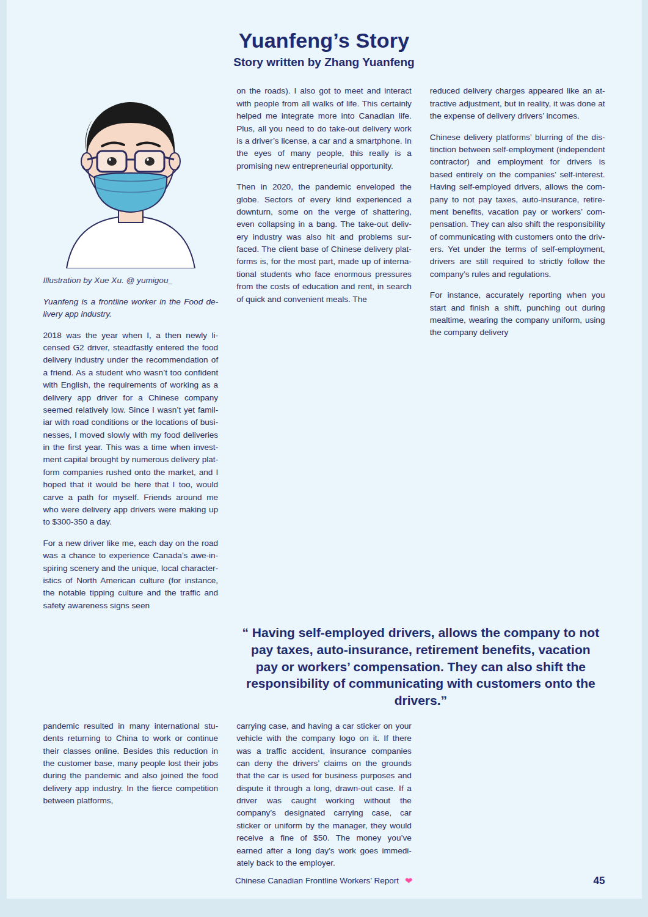Yuanfeng’s Story
Story written by Zhang Yuanfeng
Illustration by Xue Xu. @ yumigou_
Yuanfeng is a frontline worker in the Food delivery app industry.
2018 was the year when I, a then newly licensed G2 driver, steadfastly entered the food delivery industry under the recommendation of a friend. As a student who wasn’t too confident with English, the requirements of working as a delivery app driver for a Chinese company seemed relatively low. Since I wasn’t yet familiar with road conditions or the locations of businesses, I moved slowly with my food deliveries in the first year. This was a time when investment capital brought by numerous delivery platform companies rushed onto the market, and I hoped that it would be here that I too, would carve a path for myself. Friends around me who were delivery app drivers were making up to $300-350 a day.
For a new driver like me, each day on the road was a chance to experience Canada’s awe-inspiring scenery and the unique, local characteristics of North American culture (for instance, the notable tipping culture and the traffic and safety awareness signs seen
on the roads). I also got to meet and interact with people from all walks of life. This certainly helped me integrate more into Canadian life. Plus, all you need to do take-out delivery work is a driver’s license, a car and a smartphone. In the eyes of many people, this really is a promising new entrepreneurial opportunity.
Then in 2020, the pandemic enveloped the globe. Sectors of every kind experienced a downturn, some on the verge of shattering, even collapsing in a bang. The take-out delivery industry was also hit and problems surfaced. The client base of Chinese delivery platforms is, for the most part, made up of international students who face enormous pressures from the costs of education and rent, in search of quick and convenient meals. The
reduced delivery charges appeared like an attractive adjustment, but in reality, it was done at the expense of delivery drivers’ incomes.
Chinese delivery platforms’ blurring of the distinction between self-employment (independent contractor) and employment for drivers is based entirely on the companies’ self-interest. Having self-employed drivers, allows the company to not pay taxes, auto-insurance, retirement benefits, vacation pay or workers’ compensation. They can also shift the responsibility of communicating with customers onto the drivers. Yet under the terms of self-employment, drivers are still required to strictly follow the company’s rules and regulations.
For instance, accurately reporting when you start and finish a shift, punching out during mealtime, wearing the company uniform, using the company delivery
“ Having self-employed drivers, allows the company to not pay taxes, auto-insurance, retirement benefits, vacation pay or workers’ compensation. They can also shift the responsibility of communicating with customers onto the drivers.”
pandemic resulted in many international students returning to China to work or continue their classes online. Besides this reduction in the customer base, many people lost their jobs during the pandemic and also joined the food delivery app industry. In the fierce competition between platforms,
carrying case, and having a car sticker on your vehicle with the company logo on it. If there was a traffic accident, insurance companies can deny the drivers’ claims on the grounds that the car is used for business purposes and dispute it through a long, drawn-out case. If a driver was caught working without the company’s designated carrying case, car sticker or uniform by the manager, they would receive a fine of $50. The money you’ve earned after a long day’s work goes immediately back to the employer.
Chinese Canadian Frontline Workers’ Report ❤ 45